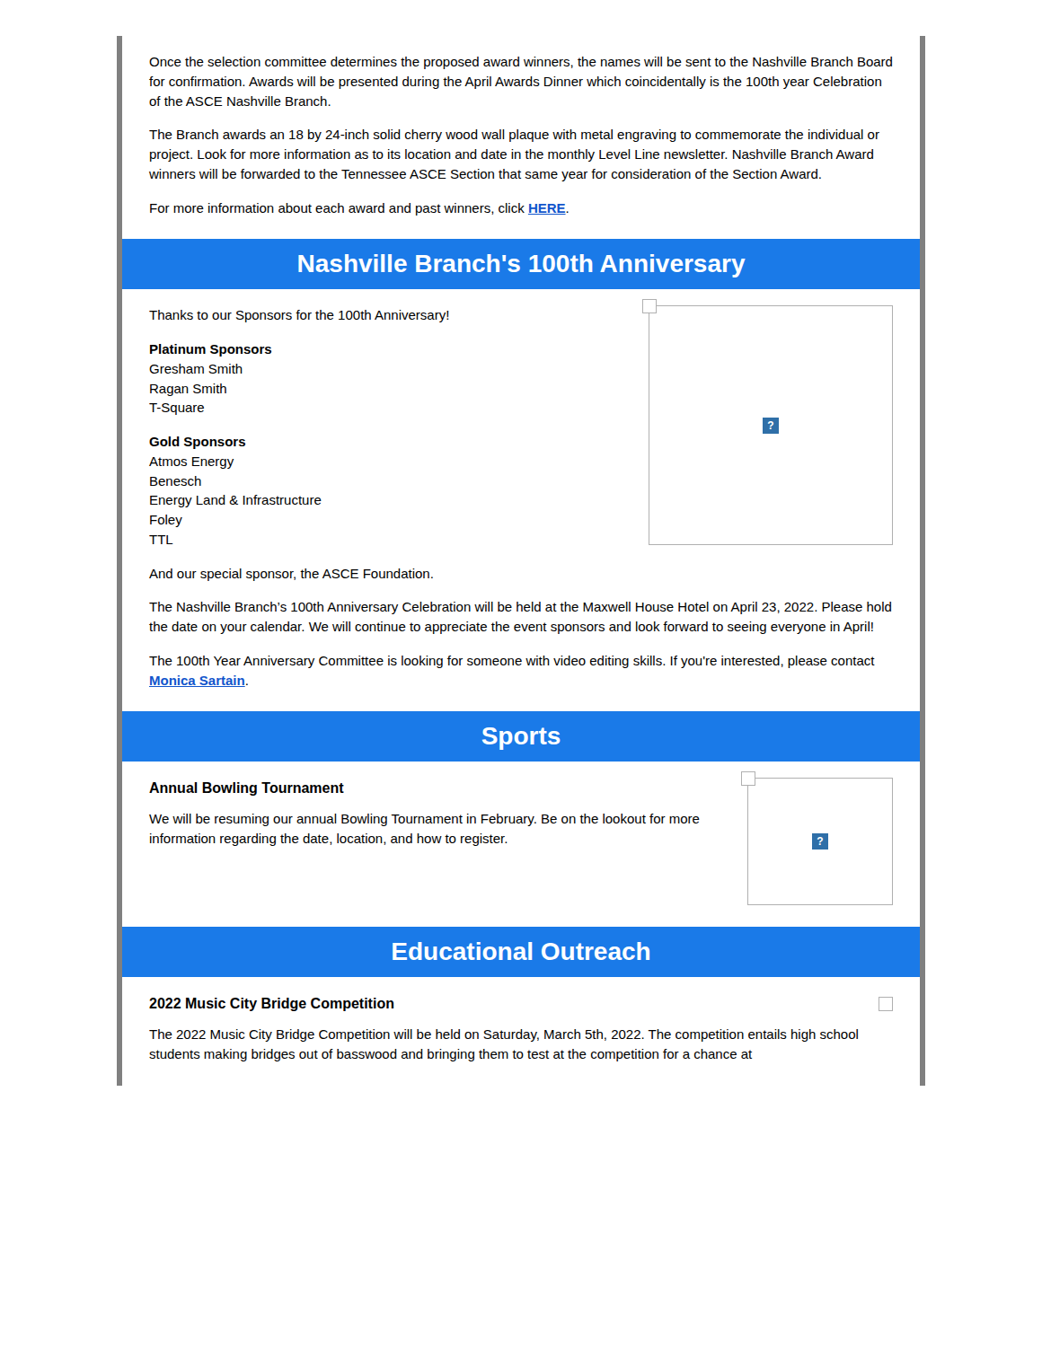Once the selection committee determines the proposed award winners, the names will be sent to the Nashville Branch Board for confirmation. Awards will be presented during the April Awards Dinner which coincidentally is the 100th year Celebration of the ASCE Nashville Branch.
The Branch awards an 18 by 24-inch solid cherry wood wall plaque with metal engraving to commemorate the individual or project. Look for more information as to its location and date in the monthly Level Line newsletter. Nashville Branch Award winners will be forwarded to the Tennessee ASCE Section that same year for consideration of the Section Award.
For more information about each award and past winners, click HERE.
Nashville Branch's 100th Anniversary
Thanks to our Sponsors for the 100th Anniversary!
Platinum Sponsors Gresham Smith Ragan Smith T-Square
Gold Sponsors Atmos Energy Benesch Energy Land & Infrastructure Foley TTL
?
And our special sponsor, the ASCE Foundation.
The Nashville Branch’s 100th Anniversary Celebration will be held at the Maxwell House Hotel on April 23, 2022. Please hold the date on your calendar. We will continue to appreciate the event sponsors and look forward to seeing everyone in April!
The 100th Year Anniversary Committee is looking for someone with video editing skills. If you're interested, please contact Monica Sartain.
Sports
Annual Bowling Tournament
We will be resuming our annual Bowling Tournament in February. Be on the lookout for more information regarding the date, location, and how to register.
?
Educational Outreach
2022 Music City Bridge Competition
The 2022 Music City Bridge Competition will be held on Saturday, March 5th, 2022. The competition entails high school students making bridges out of basswood and bringing them to test at the competition for a chance at